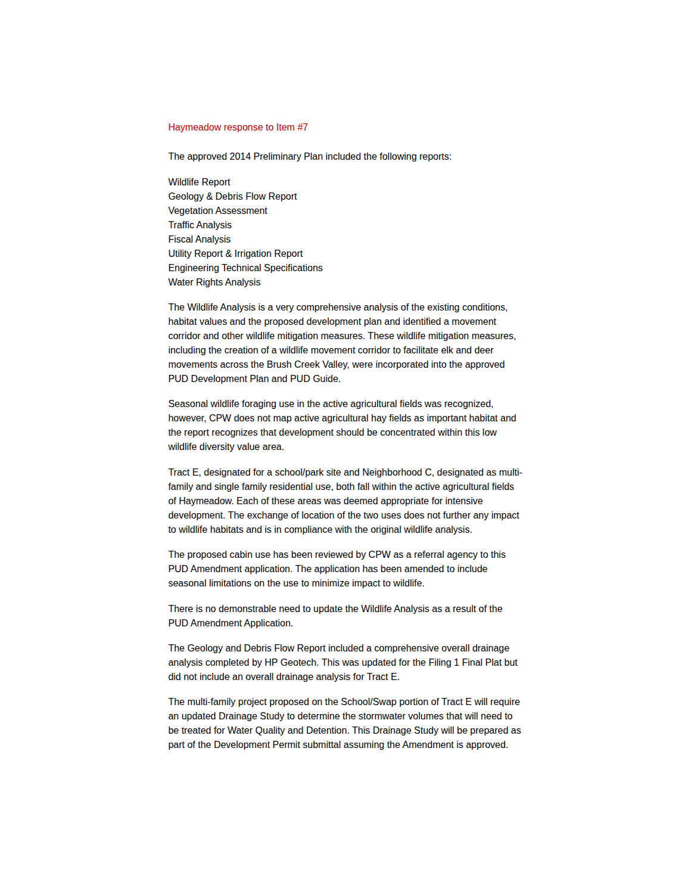Haymeadow response to Item #7
The approved 2014 Preliminary Plan included the following reports:
Wildlife Report
Geology & Debris Flow Report
Vegetation Assessment
Traffic Analysis
Fiscal Analysis
Utility Report & Irrigation Report
Engineering Technical Specifications
Water Rights Analysis
The Wildlife Analysis is a very comprehensive analysis of the existing conditions, habitat values and the proposed development plan and identified a movement corridor and other wildlife mitigation measures. These wildlife mitigation measures, including the creation of a wildlife movement corridor to facilitate elk and deer movements across the Brush Creek Valley, were incorporated into the approved PUD Development Plan and PUD Guide.
Seasonal wildlife foraging use in the active agricultural fields was recognized, however, CPW does not map active agricultural hay fields as important habitat and the report recognizes that development should be concentrated within this low wildlife diversity value area.
Tract E, designated for a school/park site and Neighborhood C, designated as multi-family and single family residential use, both fall within the active agricultural fields of Haymeadow. Each of these areas was deemed appropriate for intensive development. The exchange of location of the two uses does not further any impact to wildlife habitats and is in compliance with the original wildlife analysis.
The proposed cabin use has been reviewed by CPW as a referral agency to this PUD Amendment application. The application has been amended to include seasonal limitations on the use to minimize impact to wildlife.
There is no demonstrable need to update the Wildlife Analysis as a result of the PUD Amendment Application.
The Geology and Debris Flow Report included a comprehensive overall drainage analysis completed by HP Geotech. This was updated for the Filing 1 Final Plat but did not include an overall drainage analysis for Tract E.
The multi-family project proposed on the School/Swap portion of Tract E will require an updated Drainage Study to determine the stormwater volumes that will need to be treated for Water Quality and Detention. This Drainage Study will be prepared as part of the Development Permit submittal assuming the Amendment is approved.